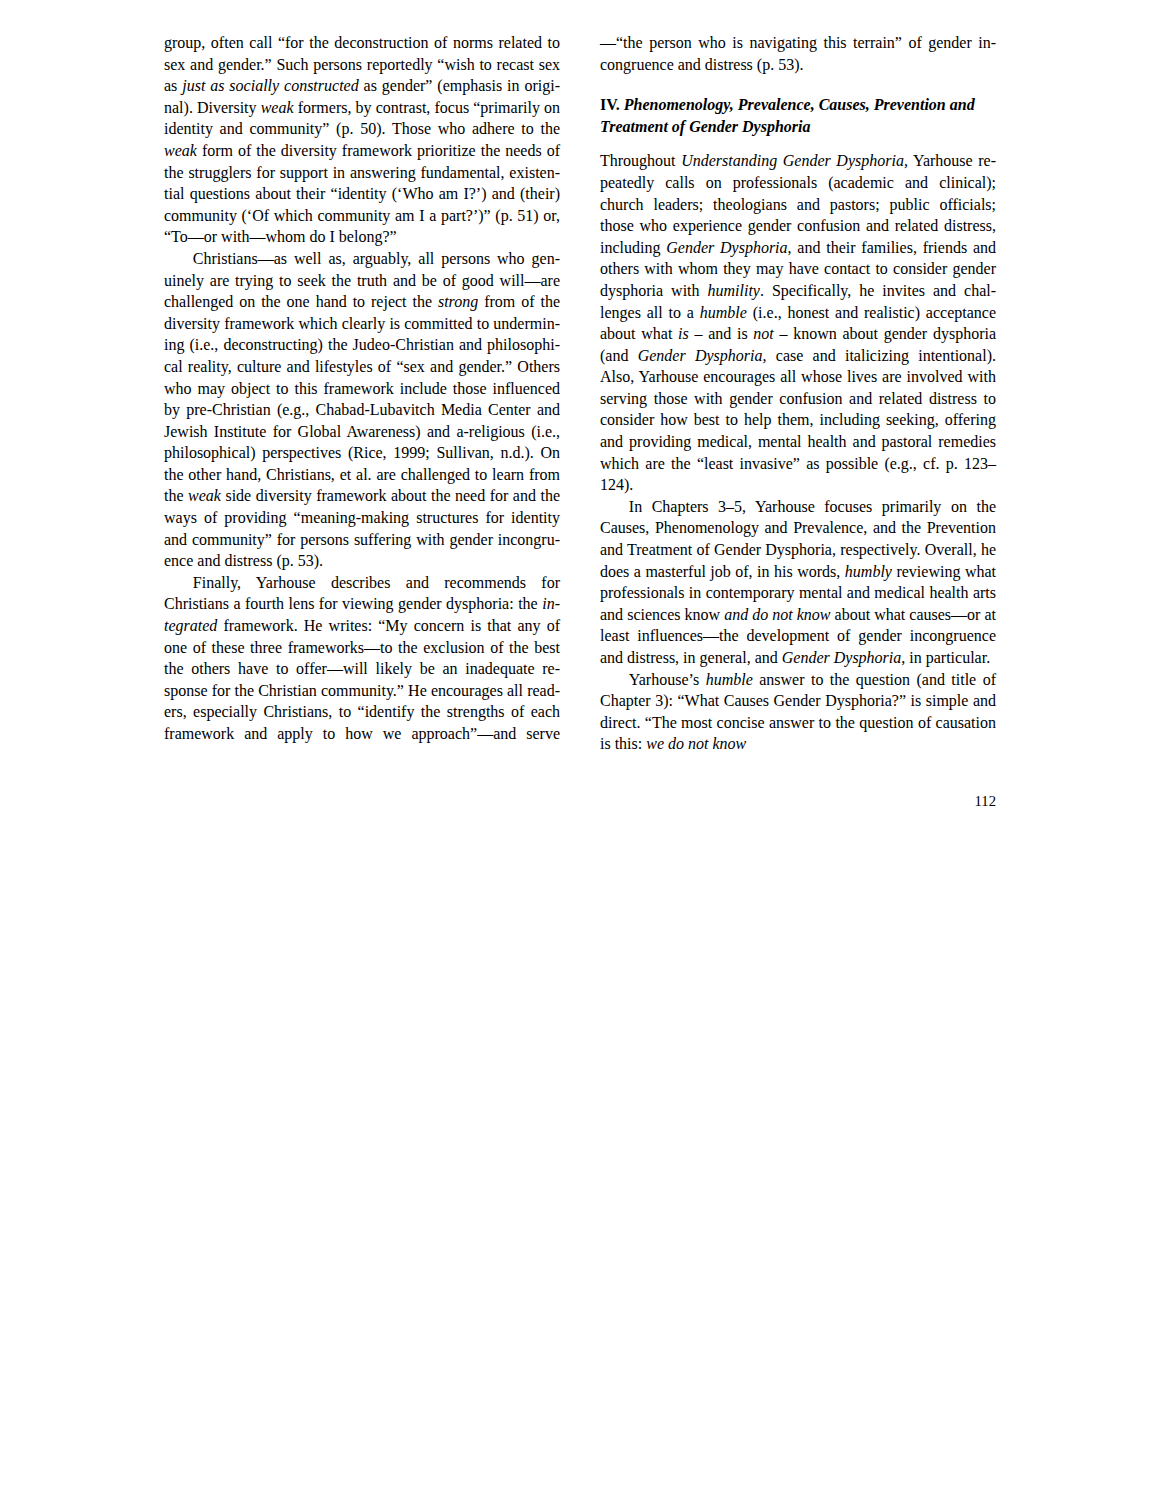group, often call “for the deconstruction of norms related to sex and gender.” Such persons reportedly “wish to recast sex as just as socially constructed as gender” (emphasis in original). Diversity weak formers, by contrast, focus “primarily on identity and community” (p. 50). Those who adhere to the weak form of the diversity framework prioritize the needs of the strugglers for support in answering fundamental, existential questions about their “identity (‘Who am I?’) and (their) community (‘Of which community am I a part?’)” (p. 51) or, “To—or with—whom do I belong?”
Christians—as well as, arguably, all persons who genuinely are trying to seek the truth and be of good will—are challenged on the one hand to reject the strong from of the diversity framework which clearly is committed to undermining (i.e., deconstructing) the Judeo-Christian and philosophical reality, culture and lifestyles of “sex and gender.” Others who may object to this framework include those influenced by pre-Christian (e.g., Chabad-Lubavitch Media Center and Jewish Institute for Global Awareness) and a-religious (i.e., philosophical) perspectives (Rice, 1999; Sullivan, n.d.). On the other hand, Christians, et al. are challenged to learn from the weak side diversity framework about the need for and the ways of providing “meaning-making structures for identity and community” for persons suffering with gender incongruence and distress (p. 53).
Finally, Yarhouse describes and recommends for Christians a fourth lens for viewing gender dysphoria: the integrated framework. He writes: “My concern is that any of one of these three frameworks—to the exclusion of the best the others have to offer—will likely be an inadequate response for the Christian community.” He encourages all readers, especially Christians, to “identify the strengths of each framework and apply to how we approach”—and serve—“the person who is navigating this terrain” of gender incongruence and distress (p. 53).
IV. Phenomenology, Prevalence, Causes, Prevention and Treatment of Gender Dysphoria
Throughout Understanding Gender Dysphoria, Yarhouse repeatedly calls on professionals (academic and clinical); church leaders; theologians and pastors; public officials; those who experience gender confusion and related distress, including Gender Dysphoria, and their families, friends and others with whom they may have contact to consider gender dysphoria with humility. Specifically, he invites and challenges all to a humble (i.e., honest and realistic) acceptance about what is – and is not – known about gender dysphoria (and Gender Dysphoria, case and italicizing intentional). Also, Yarhouse encourages all whose lives are involved with serving those with gender confusion and related distress to consider how best to help them, including seeking, offering and providing medical, mental health and pastoral remedies which are the “least invasive” as possible (e.g., cf. p. 123–124).
In Chapters 3–5, Yarhouse focuses primarily on the Causes, Phenomenology and Prevalence, and the Prevention and Treatment of Gender Dysphoria, respectively. Overall, he does a masterful job of, in his words, humbly reviewing what professionals in contemporary mental and medical health arts and sciences know and do not know about what causes—or at least influences—the development of gender incongruence and distress, in general, and Gender Dysphoria, in particular.
Yarhouse’s humble answer to the question (and title of Chapter 3): “What Causes Gender Dysphoria?” is simple and direct. “The most concise answer to the question of causation is this: we do not know
112